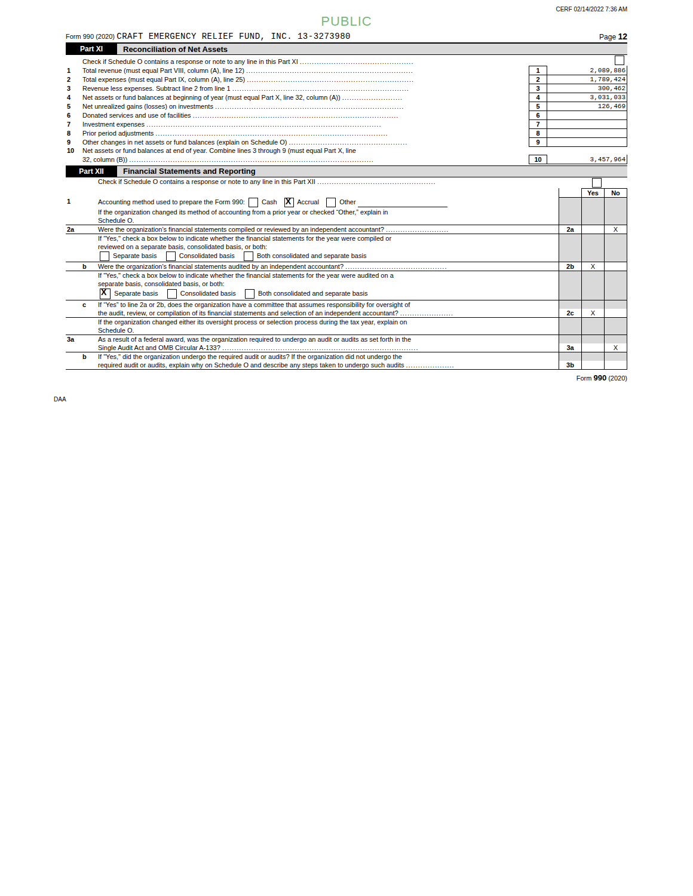CERF 02/14/2022 7:36 AM
PUBLIC
Form 990 (2020) CRAFT EMERGENCY RELIEF FUND, INC. 13-3273980
Page 12
Part XI
Reconciliation of Net Assets
| | Check if Schedule O contains a response or note to any line in this Part XI ............................................... | | |
| 1 | Total revenue (must equal Part VIII, column (A), line 12) ..................................................................... | 1 | 2,089,886 |
| 2 | Total expenses (must equal Part IX, column (A), line 25) ..................................................................... | 2 | 1,789,424 |
| 3 | Revenue less expenses. Subtract line 2 from line 1 ......................................................................... | 3 | 300,462 |
| 4 | Net assets or fund balances at beginning of year (must equal Part X, line 32, column (A)) ......................... | 4 | 3,031,033 |
| 5 | Net unrealized gains (losses) on investments .............................................................................. | 5 | 126,469 |
| 6 | Donated services and use of facilities ..................................................................................... | 6 | |
| 7 | Investment expenses ................................................................................................. | 7 | |
| 8 | Prior period adjustments ................................................................................................ | 8 | |
| 9 | Other changes in net assets or fund balances (explain on Schedule O) ................................................. | 9 | |
| 10 | Net assets or fund balances at end of year. Combine lines 3 through 9 (must equal Part X, line | | |
| | 32, column (B)) ..................................................................................................... | 10 | 3,457,964 |
Part XII
Financial Statements and Reporting
| | | Check if Schedule O contains a response or note to any line in this Part XII ................................................. | | | |
| | | Yes | No |
| 1 | | Accounting method used to prepare the Form 990: Cash Accrual Other | | | |
| | | If the organization changed its method of accounting from a prior year or checked “Other,” explain in | | | |
| | | Schedule O. | | | |
| 2a | | Were the organization's financial statements compiled or reviewed by an independent accountant? .......................... | 2a | | X |
| | | If "Yes," check a box below to indicate whether the financial statements for the year were compiled or | | | |
| | | reviewed on a separate basis, consolidated basis, or both: | | | |
| | | Separate basis Consolidated basis Both consolidated and separate basis | | | |
| | b | Were the organization's financial statements audited by an independent accountant? .......................................... | 2b | X | |
| | | If "Yes," check a box below to indicate whether the financial statements for the year were audited on a | | | |
| | | separate basis, consolidated basis, or both: | | | |
| | | Separate basis Consolidated basis Both consolidated and separate basis | | | |
| | c | If “Yes” to line 2a or 2b, does the organization have a committee that assumes responsibility for oversight of | | | |
| | | the audit, review, or compilation of its financial statements and selection of an independent accountant? ....................... | 2c | X | |
| | | If the organization changed either its oversight process or selection process during the tax year, explain on | | | |
| | | Schedule O. | | | |
| 3a | | As a result of a federal award, was the organization required to undergo an audit or audits as set forth in the | | | |
| | | Single Audit Act and OMB Circular A-133? ................................................................................. | 3a | | X |
| | b | If "Yes," did the organization undergo the required audit or audits? If the organization did not undergo the | | | |
| | | required audit or audits, explain why on Schedule O and describe any steps taken to undergo such audits ..................... | 3b | | |
Form 990 (2020)
DAA